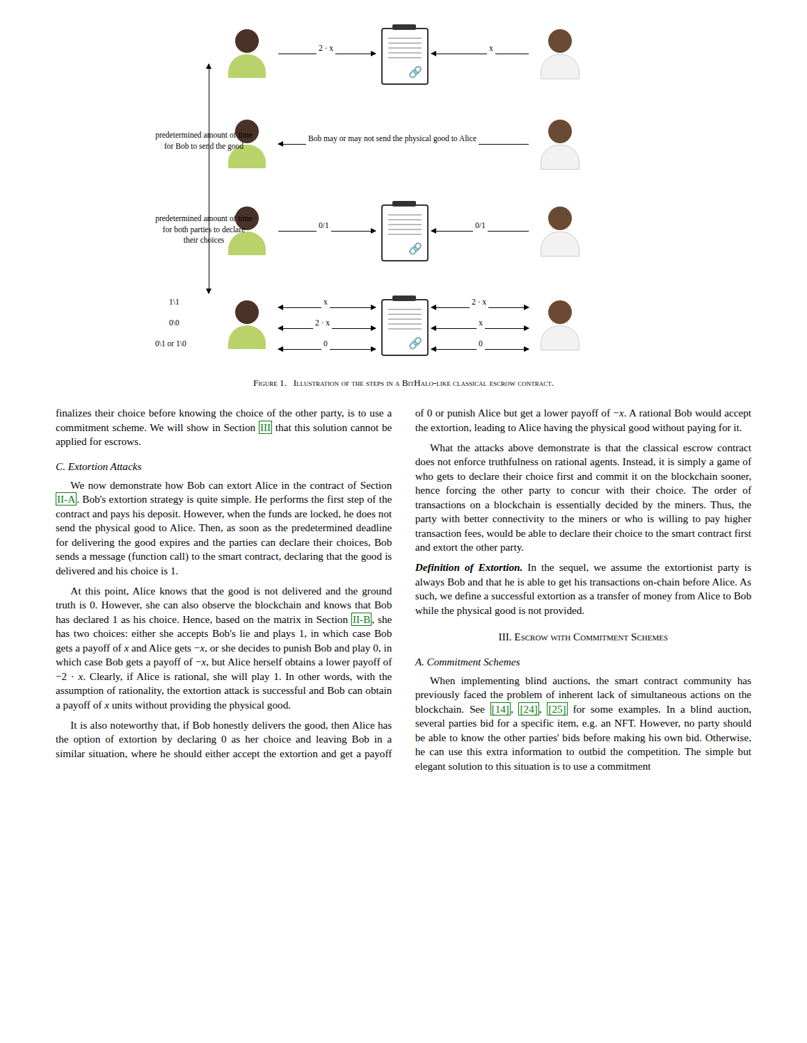🔗
2 · x
x
Bob may or may not send the physical good to Alice
predetermined amount of time
for Bob to send the good
🔗
0/1
0/1
predetermined amount of time
for both parties to declare
their choices
🔗
x
2 · x
2 · x
x
0
0
1\1
0\0
0\1 or 1\0
Figure 1. Illustration of the steps in a BitHalo-like classical escrow contract.
finalizes their choice before knowing the choice of the other party, is to use a commitment scheme. We will show in Section III that this solution cannot be applied for escrows.
C. Extortion Attacks
We now demonstrate how Bob can extort Alice in the contract of Section II-A. Bob's extortion strategy is quite simple. He performs the first step of the contract and pays his deposit. However, when the funds are locked, he does not send the physical good to Alice. Then, as soon as the predetermined deadline for delivering the good expires and the parties can declare their choices, Bob sends a message (function call) to the smart contract, declaring that the good is delivered and his choice is 1.
At this point, Alice knows that the good is not delivered and the ground truth is 0. However, she can also observe the blockchain and knows that Bob has declared 1 as his choice. Hence, based on the matrix in Section II-B, she has two choices: either she accepts Bob's lie and plays 1, in which case Bob gets a payoff of x and Alice gets −x, or she decides to punish Bob and play 0, in which case Bob gets a payoff of −x, but Alice herself obtains a lower payoff of −2 · x. Clearly, if Alice is rational, she will play 1. In other words, with the assumption of rationality, the extortion attack is successful and Bob can obtain a payoff of x units without providing the physical good.
It is also noteworthy that, if Bob honestly delivers the good, then Alice has the option of extortion by declaring 0 as her choice and leaving Bob in a similar situation, where he should either accept the extortion and get a payoff of 0 or punish Alice but get a lower payoff of −x. A rational Bob would accept the extortion, leading to Alice having the physical good without paying for it.
What the attacks above demonstrate is that the classical escrow contract does not enforce truthfulness on rational agents. Instead, it is simply a game of who gets to declare their choice first and commit it on the blockchain sooner, hence forcing the other party to concur with their choice. The order of transactions on a blockchain is essentially decided by the miners. Thus, the party with better connectivity to the miners or who is willing to pay higher transaction fees, would be able to declare their choice to the smart contract first and extort the other party.
Definition of Extortion. In the sequel, we assume the extortionist party is always Bob and that he is able to get his transactions on-chain before Alice. As such, we define a successful extortion as a transfer of money from Alice to Bob while the physical good is not provided.
III. Escrow with Commitment Schemes
A. Commitment Schemes
When implementing blind auctions, the smart contract community has previously faced the problem of inherent lack of simultaneous actions on the blockchain. See [14], [24], [25] for some examples. In a blind auction, several parties bid for a specific item, e.g. an NFT. However, no party should be able to know the other parties' bids before making his own bid. Otherwise, he can use this extra information to outbid the competition. The simple but elegant solution to this situation is to use a commitment